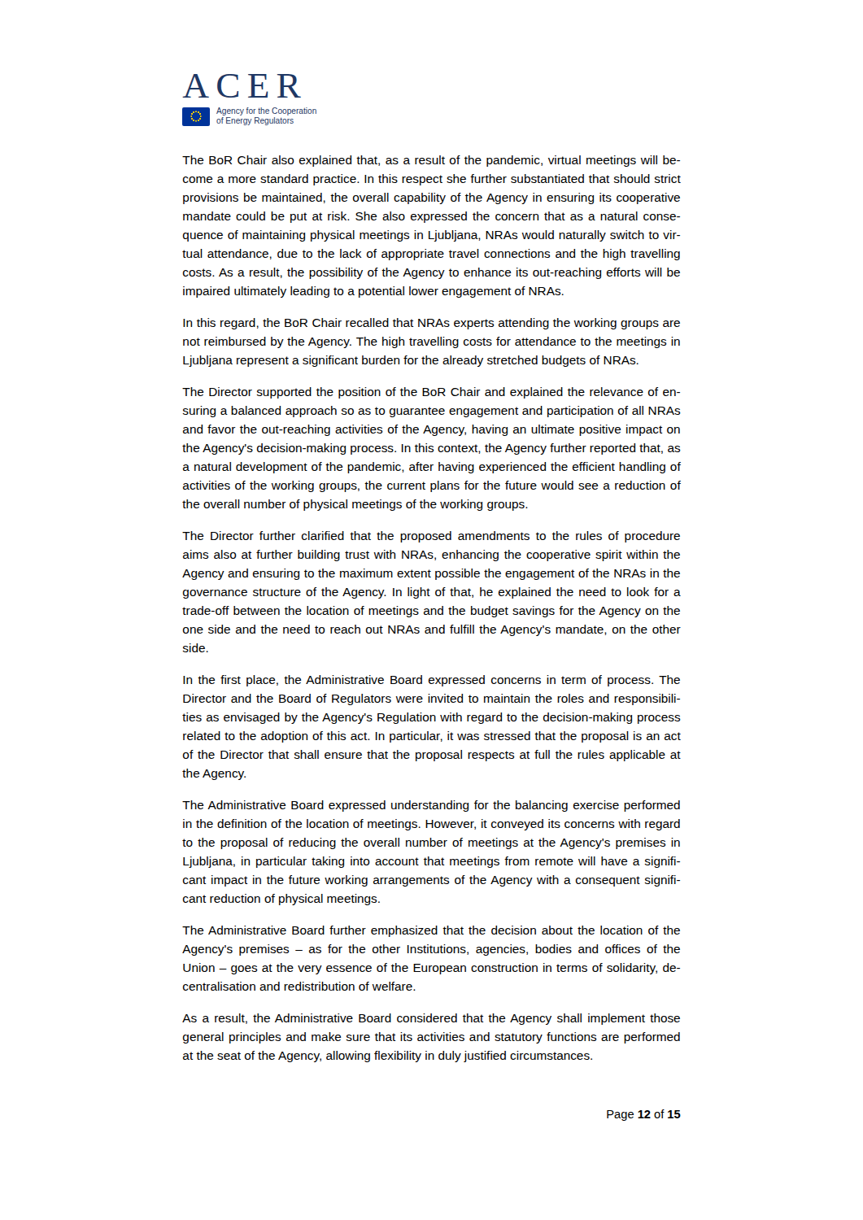ACER
Agency for the Cooperation
of Energy Regulators
The BoR Chair also explained that, as a result of the pandemic, virtual meetings will become a more standard practice. In this respect she further substantiated that should strict provisions be maintained, the overall capability of the Agency in ensuring its cooperative mandate could be put at risk. She also expressed the concern that as a natural consequence of maintaining physical meetings in Ljubljana, NRAs would naturally switch to virtual attendance, due to the lack of appropriate travel connections and the high travelling costs. As a result, the possibility of the Agency to enhance its out-reaching efforts will be impaired ultimately leading to a potential lower engagement of NRAs.
In this regard, the BoR Chair recalled that NRAs experts attending the working groups are not reimbursed by the Agency. The high travelling costs for attendance to the meetings in Ljubljana represent a significant burden for the already stretched budgets of NRAs.
The Director supported the position of the BoR Chair and explained the relevance of ensuring a balanced approach so as to guarantee engagement and participation of all NRAs and favor the out-reaching activities of the Agency, having an ultimate positive impact on the Agency's decision-making process. In this context, the Agency further reported that, as a natural development of the pandemic, after having experienced the efficient handling of activities of the working groups, the current plans for the future would see a reduction of the overall number of physical meetings of the working groups.
The Director further clarified that the proposed amendments to the rules of procedure aims also at further building trust with NRAs, enhancing the cooperative spirit within the Agency and ensuring to the maximum extent possible the engagement of the NRAs in the governance structure of the Agency. In light of that, he explained the need to look for a trade-off between the location of meetings and the budget savings for the Agency on the one side and the need to reach out NRAs and fulfill the Agency's mandate, on the other side.
In the first place, the Administrative Board expressed concerns in term of process. The Director and the Board of Regulators were invited to maintain the roles and responsibilities as envisaged by the Agency's Regulation with regard to the decision-making process related to the adoption of this act. In particular, it was stressed that the proposal is an act of the Director that shall ensure that the proposal respects at full the rules applicable at the Agency.
The Administrative Board expressed understanding for the balancing exercise performed in the definition of the location of meetings. However, it conveyed its concerns with regard to the proposal of reducing the overall number of meetings at the Agency's premises in Ljubljana, in particular taking into account that meetings from remote will have a significant impact in the future working arrangements of the Agency with a consequent significant reduction of physical meetings.
The Administrative Board further emphasized that the decision about the location of the Agency's premises – as for the other Institutions, agencies, bodies and offices of the Union – goes at the very essence of the European construction in terms of solidarity, decentralisation and redistribution of welfare.
As a result, the Administrative Board considered that the Agency shall implement those general principles and make sure that its activities and statutory functions are performed at the seat of the Agency, allowing flexibility in duly justified circumstances.
Page 12 of 15